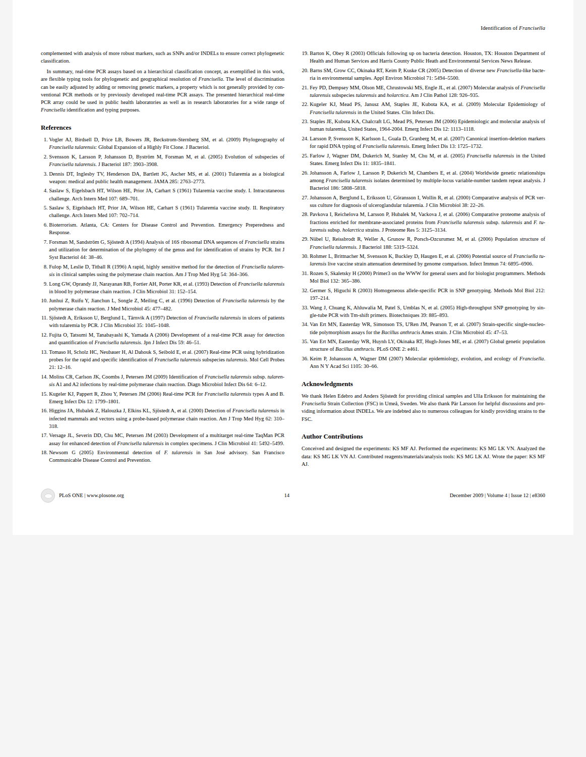Identification of Francisella
complemented with analysis of more robust markers, such as SNPs and/or INDELs to ensure correct phylogenetic classification.
In summary, real-time PCR assays based on a hierarchical classification concept, as exemplified in this work, are flexible typing tools for phylogenetic and geographical resolution of Francisella. The level of discrimination can be easily adjusted by adding or removing genetic markers, a property which is not generally provided by conventional PCR methods or by previously developed real-time PCR assays. The presented hierarchical real-time PCR array could be used in public health laboratories as well as in research laboratories for a wide range of Francisella identification and typing purposes.
References
Vogler AJ, Birdsell D, Price LB, Bowers JR, Beckstrom-Sternberg SM, et al. (2009) Phylogeography of Francisella tularensis: Global Expansion of a Highly Fit Clone. J Bacteriol.
Svensson K, Larsson P, Johansson D, Byström M, Forsman M, et al. (2005) Evolution of subspecies of Francisella tularensis. J Bacteriol 187: 3903–3908.
Dennis DT, Inglesby TV, Henderson DA, Bartlett JG, Ascher MS, et al. (2001) Tularemia as a biological weapon: medical and public health management. JAMA 285: 2763–2773.
Saslaw S, Eigelsbach HT, Wilson HE, Prior JA, Carhart S (1961) Tularemia vaccine study. I. Intracutaneous challenge. Arch Intern Med 107: 689–701.
Saslaw S, Eigelsbach HT, Prior JA, Wilson HE, Carhart S (1961) Tularemia vaccine study. II. Respiratory challenge. Arch Intern Med 107: 702–714.
Bioterrorism. Atlanta, CA: Centers for Disease Control and Prevention. Emergency Preperedness and Response.
Forsman M, Sandström G, Sjöstedt A (1994) Analysis of 16S ribosomal DNA sequences of Francisella strains and utilization for determination of the phylogeny of the genus and for identification of strains by PCR. Int J Syst Bacteriol 44: 38–46.
Fulop M, Leslie D, Titball R (1996) A rapid, highly sensitive method for the detection of Francisella tularensis in clinical samples using the polymerase chain reaction. Am J Trop Med Hyg 54: 364–366.
Long GW, Oprandy JJ, Narayanan RB, Fortier AH, Porter KR, et al. (1993) Detection of Francisella tularensis in blood by polymerase chain reaction. J Clin Microbiol 31: 152–154.
Junhui Z, Ruifu Y, Jianchun L, Songle Z, Meiling C, et al. (1996) Detection of Francisella tularensis by the polymerase chain reaction. J Med Microbiol 45: 477–482.
Sjöstedt A, Eriksson U, Berglund L, Tärnvik A (1997) Detection of Francisella tularensis in ulcers of patients with tularemia by PCR. J Clin Microbiol 35: 1045–1048.
Fujita O, Tatsumi M, Tanabayashi K, Yamada A (2006) Development of a real-time PCR assay for detection and quantification of Francisella tularensis. Jpn J Infect Dis 59: 46–51.
Tomaso H, Scholz HC, Neubauer H, Al Dahouk S, Seibold E, et al. (2007) Real-time PCR using hybridization probes for the rapid and specific identification of Francisella tularensis subspecies tularensis. Mol Cell Probes 21: 12–16.
Molins CR, Carlson JK, Coombs J, Petersen JM (2009) Identification of Francisella tularensis subsp. tularensis A1 and A2 infections by real-time polymerase chain reaction. Diagn Microbiol Infect Dis 64: 6–12.
Kugeler KJ, Pappert R, Zhou Y, Petersen JM (2006) Real-time PCR for Francisella tularensis types A and B. Emerg Infect Dis 12: 1799–1801.
Higgins JA, Hubalek Z, Halouzka J, Elkins KL, Sjöstedt A, et al. (2000) Detection of Francisella tularensis in infected mammals and vectors using a probe-based polymerase chain reaction. Am J Trop Med Hyg 62: 310–318.
Versage JL, Severin DD, Chu MC, Petersen JM (2003) Development of a multitarget real-time TaqMan PCR assay for enhanced detection of Francisella tularensis in complex specimens. J Clin Microbiol 41: 5492–5499.
Newsom G (2005) Environmental detection of F. tularensis in San José advisory. San Francisco Communicable Disease Control and Prevention.
Barton K, Obey R (2003) Officials following up on bacteria detection. Houston, TX: Houston Department of Health and Human Services and Harris County Public Heath and Environmental Services News Release.
Barns SM, Grow CC, Okinaka RT, Keim P, Kuske CR (2005) Detection of diverse new Francisella-like bacteria in environmental samples. Appl Environ Microbiol 71: 5494–5500.
Fey PD, Dempsey MM, Olson ME, Chrustowski MS, Engle JL, et al. (2007) Molecular analysis of Francisella tularensis subspecies tularensis and holarctica. Am J Clin Pathol 128: 926–935.
Kugeler KJ, Mead PS, Janusz AM, Staples JE, Kubota KA, et al. (2009) Molecular Epidemiology of Francisella tularensis in the United States. Clin Infect Dis.
Staples JE, Kubota KA, Chalcraft LG, Mead PS, Petersen JM (2006) Epidemiologic and molecular analysis of human tularemia, United States, 1964-2004. Emerg Infect Dis 12: 1113–1118.
Larsson P, Svensson K, Karlsson L, Guala D, Granberg M, et al. (2007) Canonical insertion-deletion markers for rapid DNA typing of Francisella tularensis. Emerg Infect Dis 13: 1725–1732.
Farlow J, Wagner DM, Dukerich M, Stanley M, Chu M, et al. (2005) Francisella tularensis in the United States. Emerg Infect Dis 11: 1835–1841.
Johansson A, Farlow J, Larsson P, Dukerich M, Chambers E, et al. (2004) Worldwide genetic relationships among Francisella tularensis isolates determined by multiple-locus variable-number tandem repeat analysis. J Bacteriol 186: 5808–5818.
Johansson A, Berglund L, Eriksson U, Göransson I, Wollin R, et al. (2000) Comparative analysis of PCR versus culture for diagnosis of ulceroglandular tularemia. J Clin Microbiol 38: 22–26.
Pavkova I, Reichelova M, Larsson P, Hubalek M, Vackova J, et al. (2006) Comparative proteome analysis of fractions enriched for membrane-associated proteins from Francisella tularensis subsp. tularensis and F. tularensis subsp. holarctica strains. J Proteome Res 5: 3125–3134.
Nübel U, Reissbrodt R, Weller A, Grunow R, Porsch-Ozcurumez M, et al. (2006) Population structure of Francisella tularensis. J Bacteriol 188: 5319–5324.
Rohmer L, Brittnacher M, Svensson K, Buckley D, Haugen E, et al. (2006) Potential source of Francisella tularensis live vaccine strain attenuation determined by genome comparison. Infect Immun 74: 6895–6906.
Rozen S, Skaletsky H (2000) Primer3 on the WWW for general users and for biologist programmers. Methods Mol Biol 132: 365–386.
Germer S, Higuchi R (2003) Homogeneous allele-specific PCR in SNP genotyping. Methods Mol Biol 212: 197–214.
Wang J, Chuang K, Ahluwalia M, Patel S, Umblas N, et al. (2005) High-throughput SNP genotyping by single-tube PCR with Tm-shift primers. Biotechniques 39: 885–893.
Van Ert MN, Easterday WR, Simonson TS, U'Ren JM, Pearson T, et al. (2007) Strain-specific single-nucleotide polymorphism assays for the Bacillus anthracis Ames strain. J Clin Microbiol 45: 47–53.
Van Ert MN, Easterday WR, Huynh LY, Okinaka RT, Hugh-Jones ME, et al. (2007) Global genetic population structure of Bacillus anthracis. PLoS ONE 2: e461.
Keim P, Johansson A, Wagner DM (2007) Molecular epidemiology, evolution, and ecology of Francisella. Ann N Y Acad Sci 1105: 30–66.
Acknowledgments
We thank Helen Edebro and Anders Sjöstedt for providing clinical samples and Ulla Eriksson for maintaining the Francisella Strain Collection (FSC) in Umeå, Sweden. We also thank Pär Larsson for helpful discussions and providing information about INDELs. We are indebted also to numerous colleagues for kindly providing strains to the FSC.
Author Contributions
Conceived and designed the experiments: KS MF AJ. Performed the experiments: KS MG LK VN. Analyzed the data: KS MG LK VN AJ. Contributed reagents/materials/analysis tools: KS MG LK AJ. Wrote the paper: KS MF AJ.
PLoS ONE | www.plosone.org
14
December 2009 | Volume 4 | Issue 12 | e8360